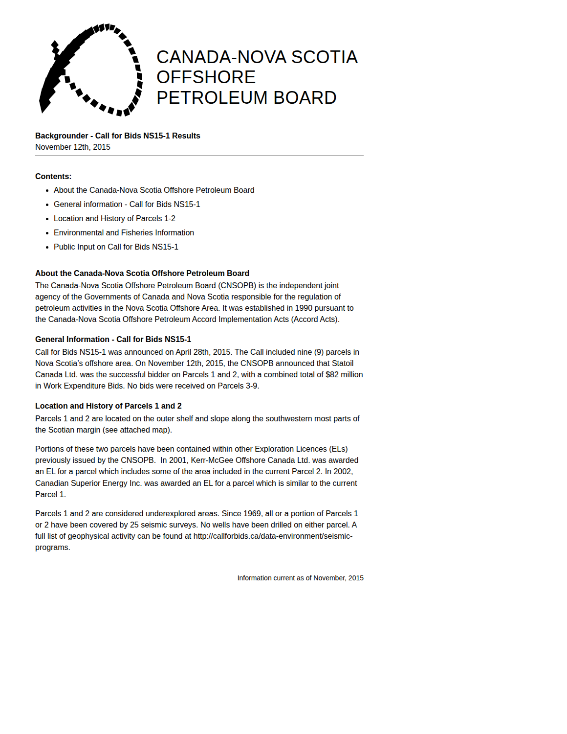CANADA-NOVA SCOTIA OFFSHORE PETROLEUM BOARD
Backgrounder - Call for Bids NS15-1 Results
November 12th, 2015
Contents:
About the Canada-Nova Scotia Offshore Petroleum Board
General information - Call for Bids NS15-1
Location and History of Parcels 1-2
Environmental and Fisheries Information
Public Input on Call for Bids NS15-1
About the Canada-Nova Scotia Offshore Petroleum Board
The Canada-Nova Scotia Offshore Petroleum Board (CNSOPB) is the independent joint agency of the Governments of Canada and Nova Scotia responsible for the regulation of petroleum activities in the Nova Scotia Offshore Area. It was established in 1990 pursuant to the Canada-Nova Scotia Offshore Petroleum Accord Implementation Acts (Accord Acts).
General Information - Call for Bids NS15-1
Call for Bids NS15-1 was announced on April 28th, 2015. The Call included nine (9) parcels in Nova Scotia’s offshore area. On November 12th, 2015, the CNSOPB announced that Statoil Canada Ltd. was the successful bidder on Parcels 1 and 2, with a combined total of $82 million in Work Expenditure Bids. No bids were received on Parcels 3-9.
Location and History of Parcels 1 and 2
Parcels 1 and 2 are located on the outer shelf and slope along the southwestern most parts of the Scotian margin (see attached map).
Portions of these two parcels have been contained within other Exploration Licences (ELs) previously issued by the CNSOPB. In 2001, Kerr-McGee Offshore Canada Ltd. was awarded an EL for a parcel which includes some of the area included in the current Parcel 2. In 2002, Canadian Superior Energy Inc. was awarded an EL for a parcel which is similar to the current Parcel 1.
Parcels 1 and 2 are considered underexplored areas. Since 1969, all or a portion of Parcels 1 or 2 have been covered by 25 seismic surveys. No wells have been drilled on either parcel. A full list of geophysical activity can be found at http://callforbids.ca/data-environment/seismic-programs.
Information current as of November, 2015